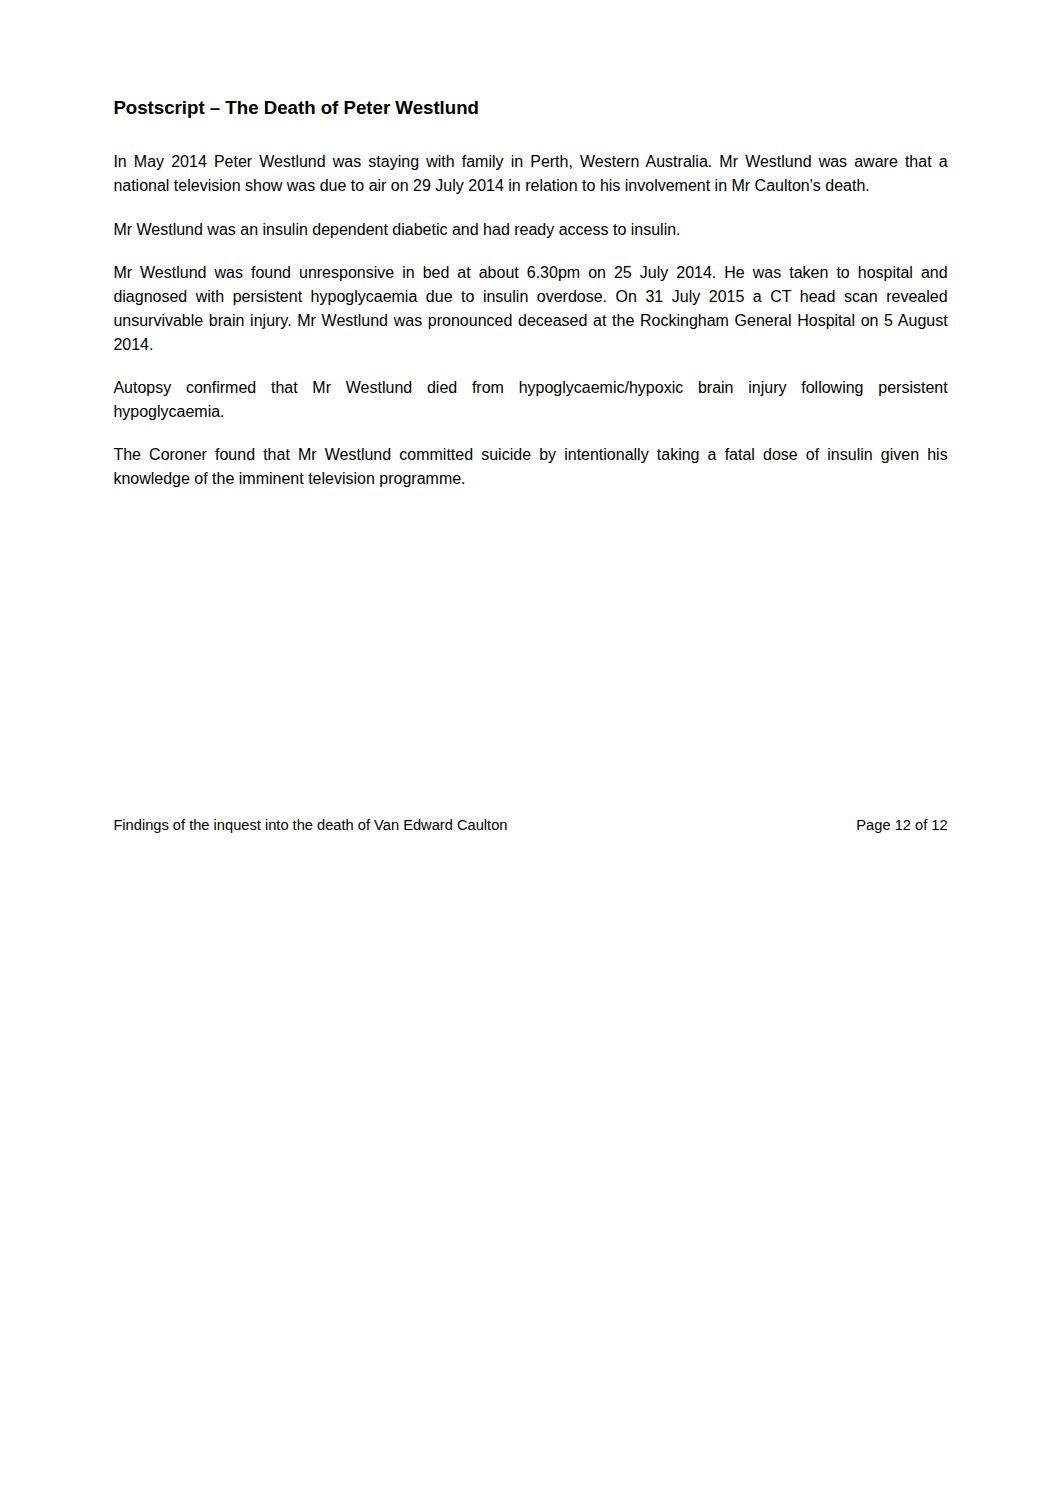Postscript – The Death of Peter Westlund
In May 2014 Peter Westlund was staying with family in Perth, Western Australia. Mr Westlund was aware that a national television show was due to air on 29 July 2014 in relation to his involvement in Mr Caulton's death.
Mr Westlund was an insulin dependent diabetic and had ready access to insulin.
Mr Westlund was found unresponsive in bed at about 6.30pm on 25 July 2014. He was taken to hospital and diagnosed with persistent hypoglycaemia due to insulin overdose. On 31 July 2015 a CT head scan revealed unsurvivable brain injury. Mr Westlund was pronounced deceased at the Rockingham General Hospital on 5 August 2014.
Autopsy confirmed that Mr Westlund died from hypoglycaemic/hypoxic brain injury following persistent hypoglycaemia.
The Coroner found that Mr Westlund committed suicide by intentionally taking a fatal dose of insulin given his knowledge of the imminent television programme.
Findings of the inquest into the death of Van Edward Caulton Page 12 of 12